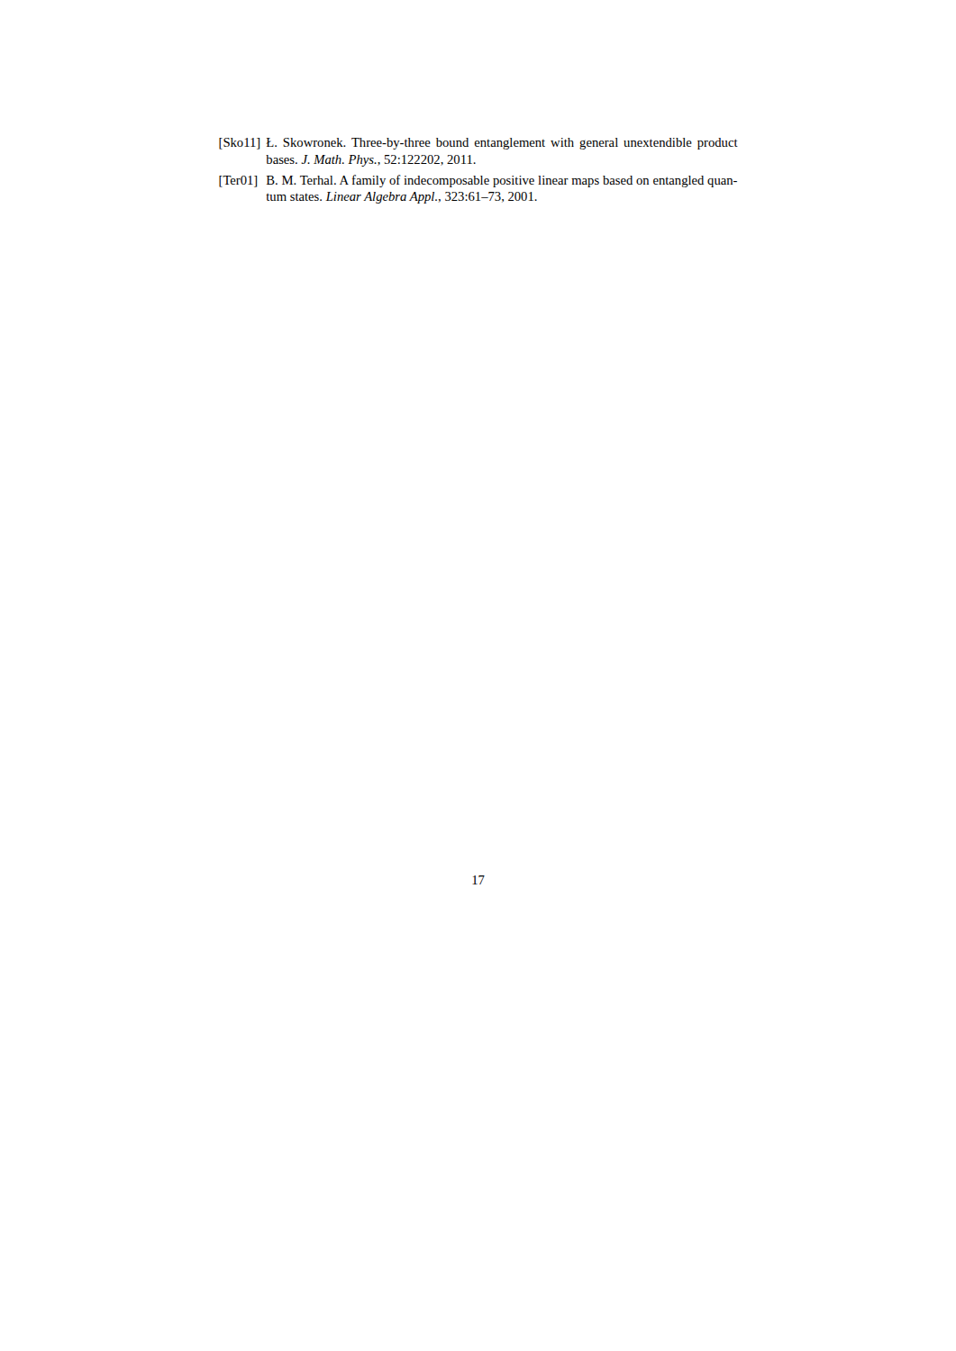[Sko11] Ł. Skowronek. Three-by-three bound entanglement with general unextendible product bases. J. Math. Phys., 52:122202, 2011.
[Ter01] B. M. Terhal. A family of indecomposable positive linear maps based on entangled quantum states. Linear Algebra Appl., 323:61–73, 2001.
17